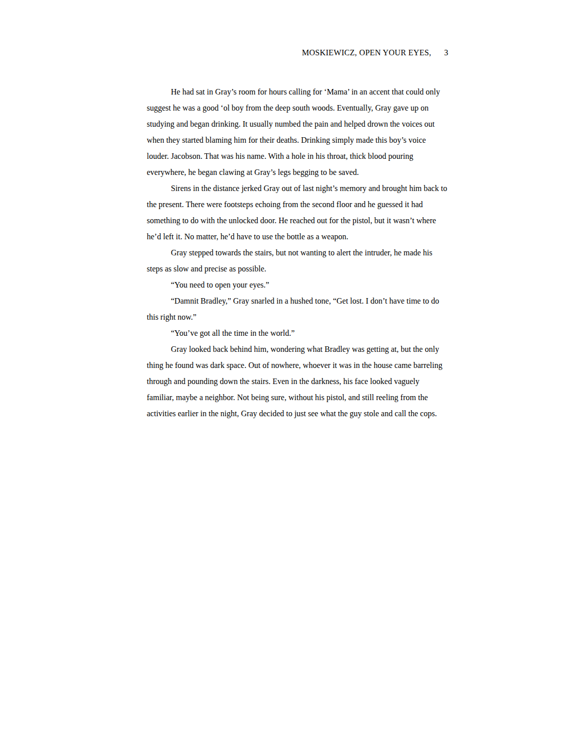MOSKIEWICZ, OPEN YOUR EYES,3
He had sat in Gray’s room for hours calling for ‘Mama’ in an accent that could only suggest he was a good ‘ol boy from the deep south woods. Eventually, Gray gave up on studying and began drinking. It usually numbed the pain and helped drown the voices out when they started blaming him for their deaths. Drinking simply made this boy’s voice louder. Jacobson. That was his name. With a hole in his throat, thick blood pouring everywhere, he began clawing at Gray’s legs begging to be saved.
Sirens in the distance jerked Gray out of last night’s memory and brought him back to the present. There were footsteps echoing from the second floor and he guessed it had something to do with the unlocked door. He reached out for the pistol, but it wasn’t where he’d left it. No matter, he’d have to use the bottle as a weapon.
Gray stepped towards the stairs, but not wanting to alert the intruder, he made his steps as slow and precise as possible.
“You need to open your eyes.”
“Damnit Bradley,” Gray snarled in a hushed tone, “Get lost. I don’t have time to do this right now.”
“You’ve got all the time in the world.”
Gray looked back behind him, wondering what Bradley was getting at, but the only thing he found was dark space. Out of nowhere, whoever it was in the house came barreling through and pounding down the stairs. Even in the darkness, his face looked vaguely familiar, maybe a neighbor. Not being sure, without his pistol, and still reeling from the activities earlier in the night, Gray decided to just see what the guy stole and call the cops.